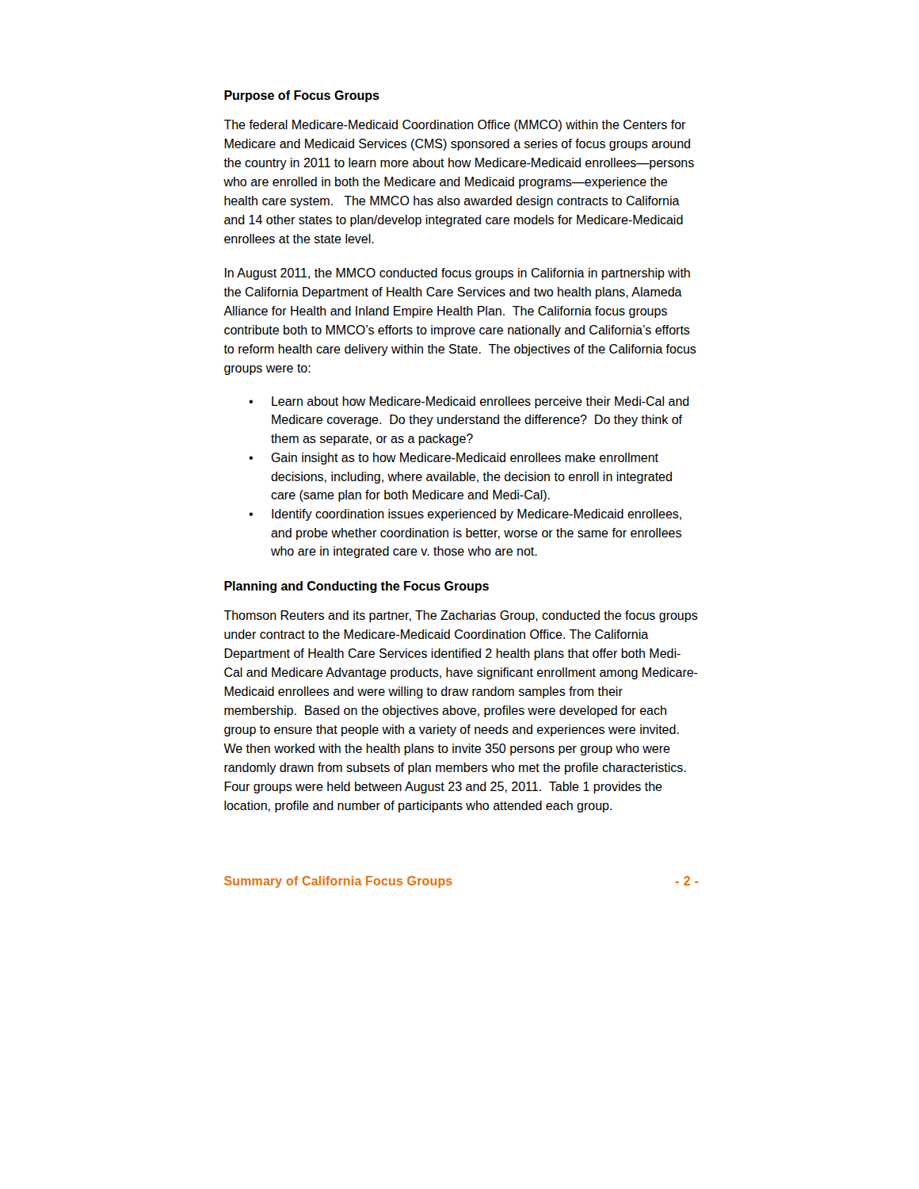Purpose of Focus Groups
The federal Medicare-Medicaid Coordination Office (MMCO) within the Centers for Medicare and Medicaid Services (CMS) sponsored a series of focus groups around the country in 2011 to learn more about how Medicare-Medicaid enrollees—persons who are enrolled in both the Medicare and Medicaid programs—experience the health care system. The MMCO has also awarded design contracts to California and 14 other states to plan/develop integrated care models for Medicare-Medicaid enrollees at the state level.
In August 2011, the MMCO conducted focus groups in California in partnership with the California Department of Health Care Services and two health plans, Alameda Alliance for Health and Inland Empire Health Plan. The California focus groups contribute both to MMCO’s efforts to improve care nationally and California’s efforts to reform health care delivery within the State. The objectives of the California focus groups were to:
Learn about how Medicare-Medicaid enrollees perceive their Medi-Cal and Medicare coverage. Do they understand the difference? Do they think of them as separate, or as a package?
Gain insight as to how Medicare-Medicaid enrollees make enrollment decisions, including, where available, the decision to enroll in integrated care (same plan for both Medicare and Medi-Cal).
Identify coordination issues experienced by Medicare-Medicaid enrollees, and probe whether coordination is better, worse or the same for enrollees who are in integrated care v. those who are not.
Planning and Conducting the Focus Groups
Thomson Reuters and its partner, The Zacharias Group, conducted the focus groups under contract to the Medicare-Medicaid Coordination Office. The California Department of Health Care Services identified 2 health plans that offer both Medi-Cal and Medicare Advantage products, have significant enrollment among Medicare-Medicaid enrollees and were willing to draw random samples from their membership. Based on the objectives above, profiles were developed for each group to ensure that people with a variety of needs and experiences were invited. We then worked with the health plans to invite 350 persons per group who were randomly drawn from subsets of plan members who met the profile characteristics. Four groups were held between August 23 and 25, 2011. Table 1 provides the location, profile and number of participants who attended each group.
Summary of California Focus Groups - 2 -